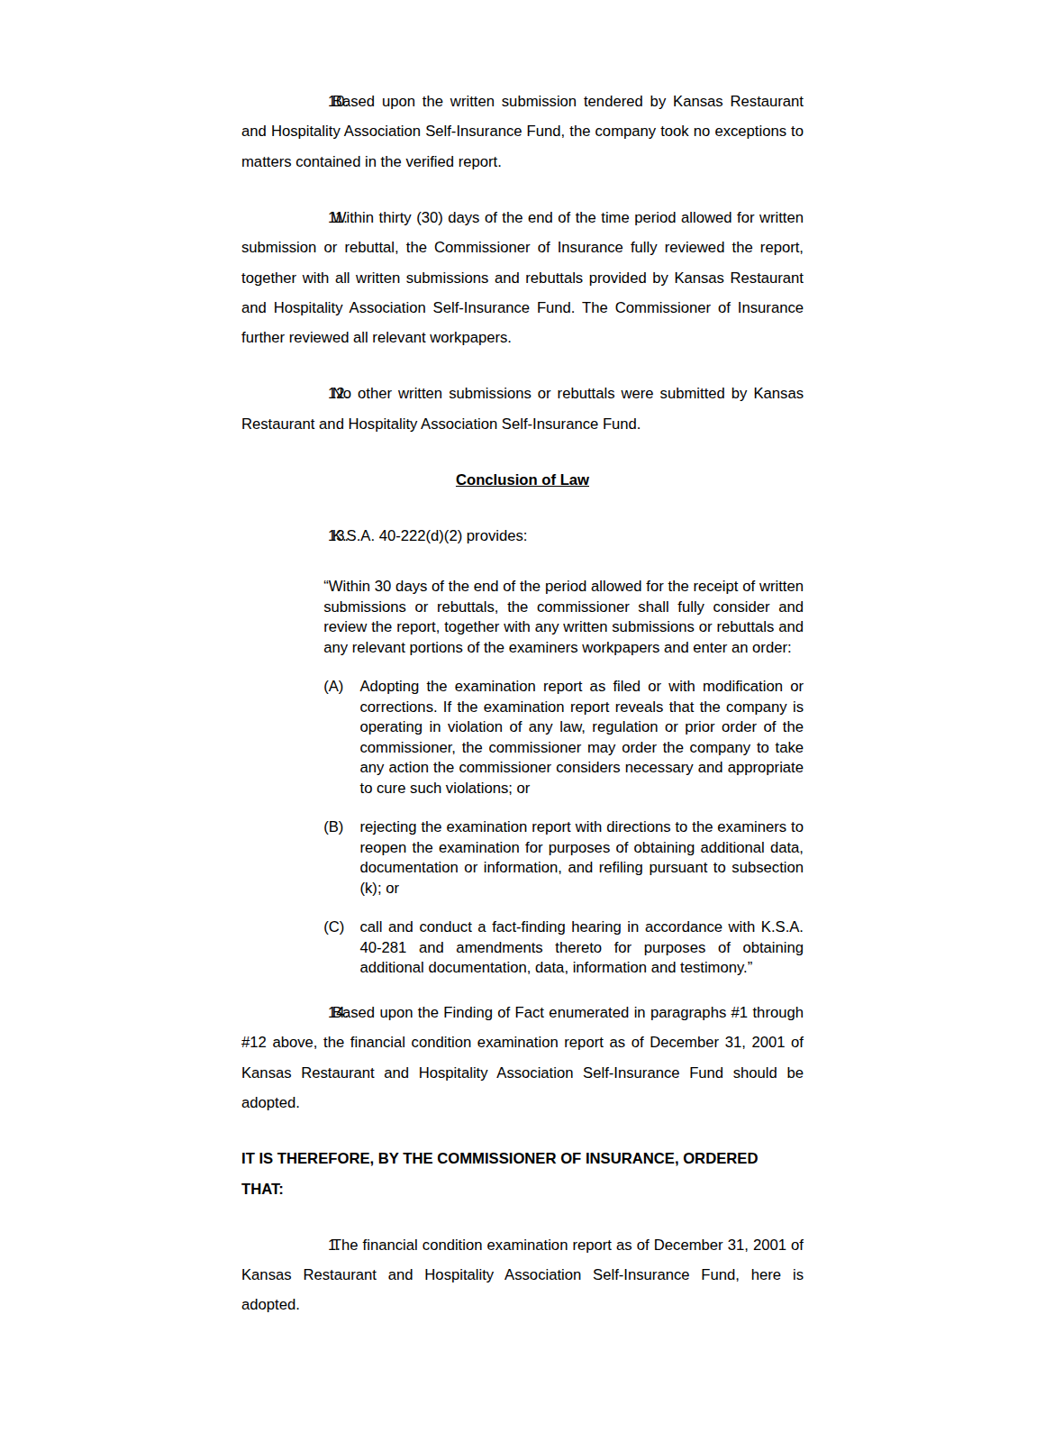10. Based upon the written submission tendered by Kansas Restaurant and Hospitality Association Self-Insurance Fund, the company took no exceptions to matters contained in the verified report.
11. Within thirty (30) days of the end of the time period allowed for written submission or rebuttal, the Commissioner of Insurance fully reviewed the report, together with all written submissions and rebuttals provided by Kansas Restaurant and Hospitality Association Self-Insurance Fund. The Commissioner of Insurance further reviewed all relevant workpapers.
12. No other written submissions or rebuttals were submitted by Kansas Restaurant and Hospitality Association Self-Insurance Fund.
Conclusion of Law
13. K.S.A. 40-222(d)(2) provides:
“Within 30 days of the end of the period allowed for the receipt of written submissions or rebuttals, the commissioner shall fully consider and review the report, together with any written submissions or rebuttals and any relevant portions of the examiners workpapers and enter an order:
(A) Adopting the examination report as filed or with modification or corrections. If the examination report reveals that the company is operating in violation of any law, regulation or prior order of the commissioner, the commissioner may order the company to take any action the commissioner considers necessary and appropriate to cure such violations; or
(B) rejecting the examination report with directions to the examiners to reopen the examination for purposes of obtaining additional data, documentation or information, and refiling pursuant to subsection (k); or
(C) call and conduct a fact-finding hearing in accordance with K.S.A. 40-281 and amendments thereto for purposes of obtaining additional documentation, data, information and testimony.”
14. Based upon the Finding of Fact enumerated in paragraphs #1 through #12 above, the financial condition examination report as of December 31, 2001 of Kansas Restaurant and Hospitality Association Self-Insurance Fund should be adopted.
IT IS THEREFORE, BY THE COMMISSIONER OF INSURANCE, ORDERED THAT:
1. The financial condition examination report as of December 31, 2001 of Kansas Restaurant and Hospitality Association Self-Insurance Fund, here is adopted.